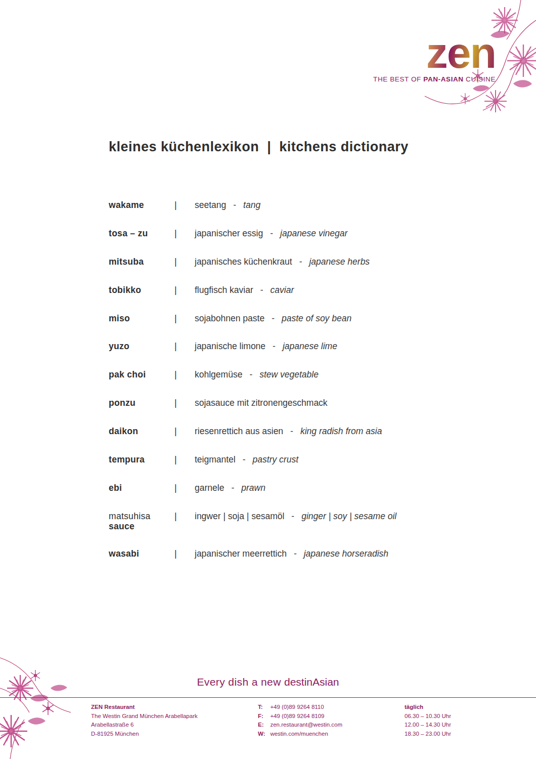zen
THE BEST OF PAN-ASIAN CUISINE
kleines küchenlexikon | kitchens dictionary
| wakame | / | seetang - tang |
| tosa – zu | / | japanischer essig - japanese vinegar |
| mitsuba | / | japanisches küchenkraut - japanese herbs |
| tobikko | / | flugfisch kaviar - caviar |
| miso | / | sojabohnen paste - paste of soy bean |
| yuzo | / | japanische limone - japanese lime |
| pak choi | / | kohlgemüse - stew vegetable |
| ponzu | / | sojasauce mit zitronengeschmack |
| daikon | / | riesenrettich aus asien - king radish from asia |
| tempura | / | teigmantel - pastry crust |
| ebi | / | garnele - prawn |
| matsuhisa sauce | / | ingwer / soja / sesamöl - ginger / soy / sesame oil |
| wasabi | / | japanischer meerrettich - japanese horseradish |
Every dish a new destinAsian
ZEN Restaurant
The Westin Grand München Arabellapark
Arabellastraße 6
D-81925 München
T: +49 (0)89 9264 8110
F: +49 (0)89 9264 8109
E: zen.restaurant@westin.com
W: westin.com/muenchen
täglich
06.30 – 10.30 Uhr
12.00 – 14.30 Uhr
18.30 – 23.00 Uhr